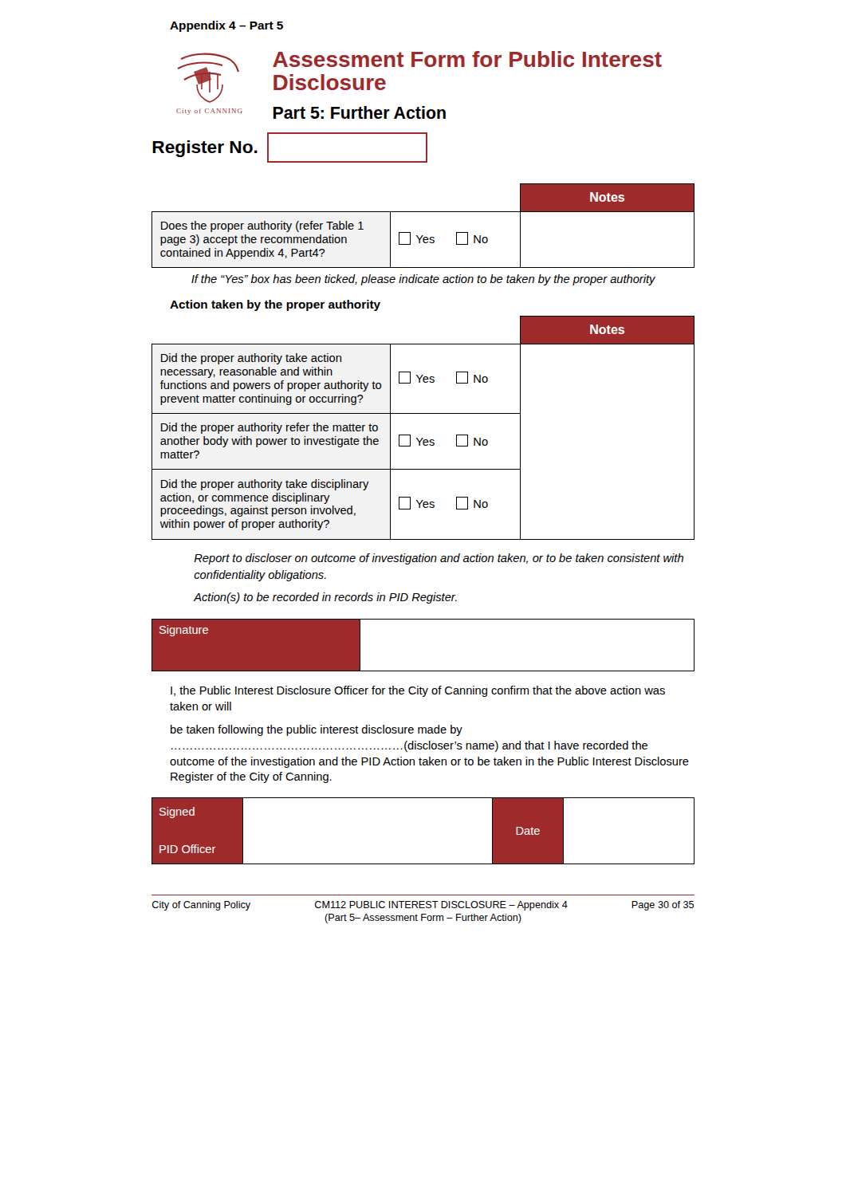Appendix 4 – Part 5
City of CANNING
Assessment Form for Public Interest
Disclosure
Part 5: Further Action
Register No.
| | | Notes |
| --- | --- | --- |
| Does the proper authority (refer Table 1 page 3) accept the recommendation contained in Appendix 4, Part4? | Yes No | |
If the “Yes” box has been ticked, please indicate action to be taken by the proper authority
Action taken by the proper authority
| | | Notes |
| --- | --- | --- |
| Did the proper authority take action necessary, reasonable and within functions and powers of proper authority to prevent matter continuing or occurring? | Yes No | |
| Did the proper authority refer the matter to another body with power to investigate the matter? | Yes No |
| Did the proper authority take disciplinary action, or commence disciplinary proceedings, against person involved, within power of proper authority? | Yes No |
Report to discloser on outcome of investigation and action taken, or to be taken consistent with
confidentiality obligations.
Action(s) to be recorded in records in PID Register.
| Signature | |
I, the Public Interest Disclosure Officer for the City of Canning confirm that the above action was taken or will
be taken following the public interest disclosure made by ……………………………………………………(discloser’s name) and that I have recorded the outcome of the investigation and the PID Action taken or to be taken in the Public Interest Disclosure Register of the City of Canning.
| Signed PID Officer | | Date | |
City of Canning Policy
CM112 PUBLIC INTEREST DISCLOSURE – Appendix 4
Page 30 of 35
(Part 5– Assessment Form – Further Action)